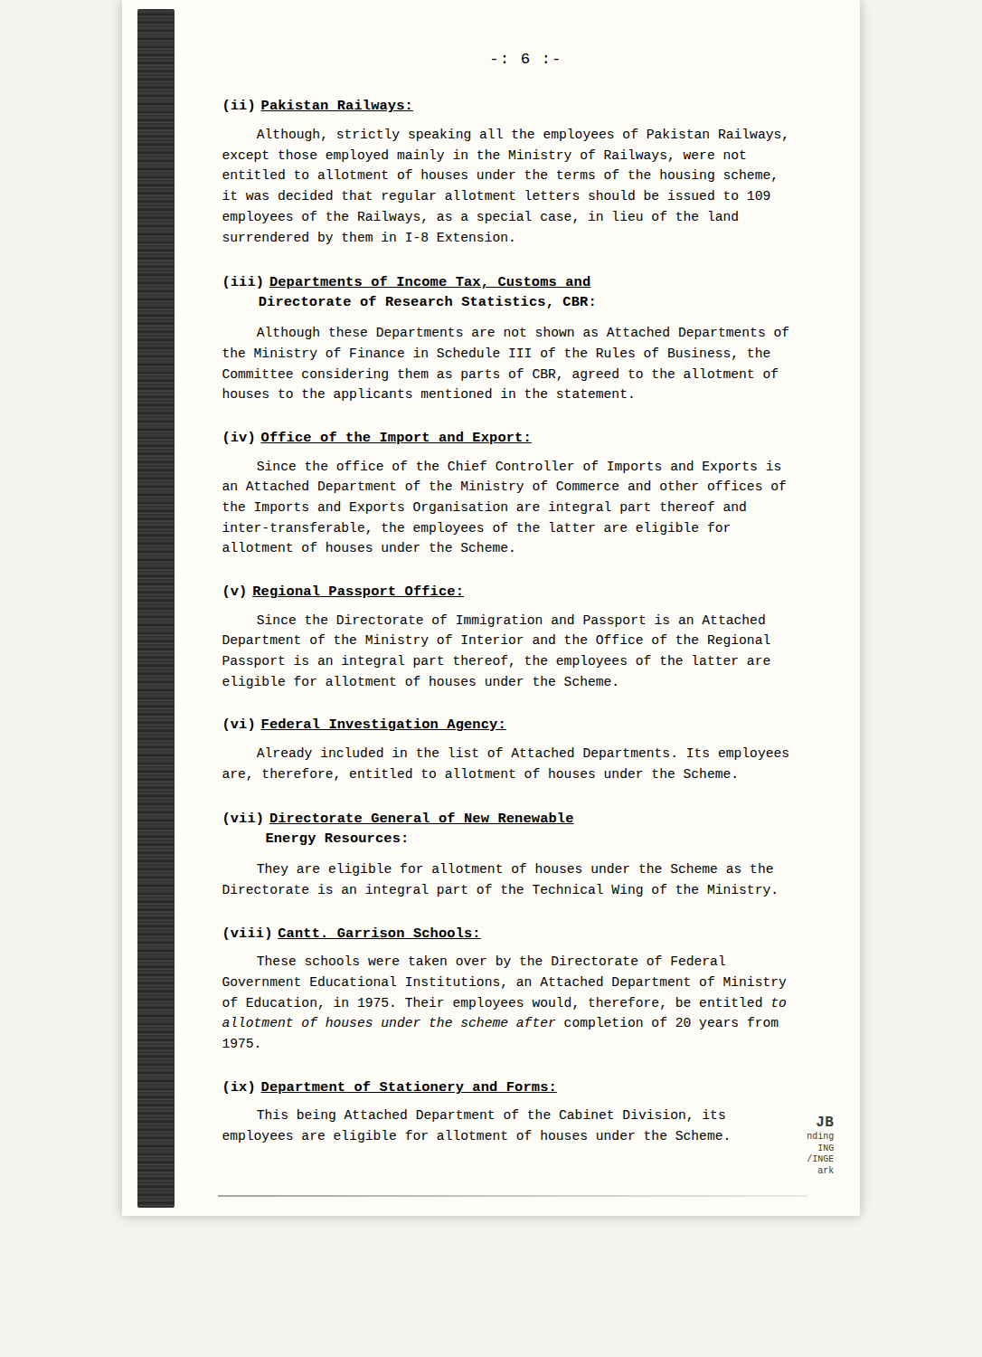-: 6 :-
(ii) Pakistan Railways:
Although, strictly speaking all the employees of Pakistan Railways, except those employed mainly in the Ministry of Railways, were not entitled to allotment of houses under the terms of the housing scheme, it was decided that regular allotment letters should be issued to 109 employees of the Railways, as a special case, in lieu of the land surrendered by them in I-8 Extension.
(iii) Departments of Income Tax, Customs and
Directorate of Research Statistics, CBR:
Although these Departments are not shown as Attached Departments of the Ministry of Finance in Schedule III of the Rules of Business, the Committee considering them as parts of CBR, agreed to the allotment of houses to the applicants mentioned in the statement.
(iv) Office of the Import and Export:
Since the office of the Chief Controller of Imports and Exports is an Attached Department of the Ministry of Commerce and other offices of the Imports and Exports Organisation are integral part thereof and inter-transferable, the employees of the latter are eligible for allotment of houses under the Scheme.
(v) Regional Passport Office:
Since the Directorate of Immigration and Passport is an Attached Department of the Ministry of Interior and the Office of the Regional Passport is an integral part thereof, the employees of the latter are eligible for allotment of houses under the Scheme.
(vi) Federal Investigation Agency:
Already included in the list of Attached Departments. Its employees are, therefore, entitled to allotment of houses under the Scheme.
(vii) Directorate General of New Renewable
Energy Resources:
They are eligible for allotment of houses under the Scheme as the Directorate is an integral part of the Technical Wing of the Ministry.
(viii) Cantt. Garrison Schools:
These schools were taken over by the Directorate of Federal Government Educational Institutions, an Attached Department of Ministry of Education, in 1975. Their employees would, therefore, be entitled to allotment of houses under the scheme after completion of 20 years from 1975.
(ix) Department of Stationery and Forms:
This being Attached Department of the Cabinet Division, its employees are eligible for allotment of houses under the Scheme.
JB
nding
ING
/INGE
ark